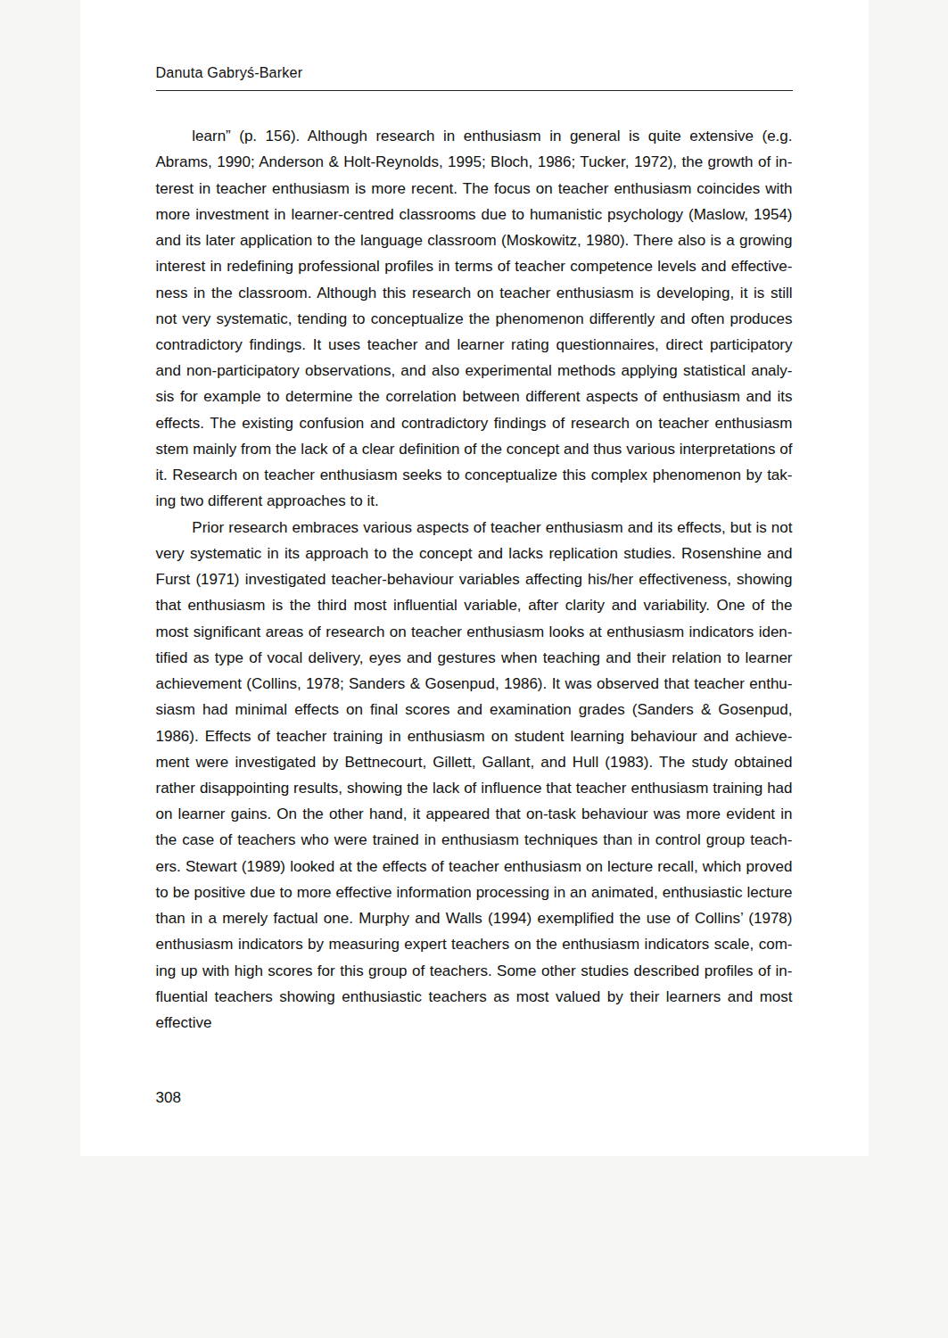Danuta Gabryś-Barker
learn” (p. 156). Although research in enthusiasm in general is quite extensive (e.g. Abrams, 1990; Anderson & Holt-Reynolds, 1995; Bloch, 1986; Tucker, 1972), the growth of interest in teacher enthusiasm is more recent. The focus on teacher enthusiasm coincides with more investment in learner-centred classrooms due to humanistic psychology (Maslow, 1954) and its later application to the language classroom (Moskowitz, 1980). There also is a growing interest in redefining professional profiles in terms of teacher competence levels and effectiveness in the classroom. Although this research on teacher enthusiasm is developing, it is still not very systematic, tending to conceptualize the phenomenon differently and often produces contradictory findings. It uses teacher and learner rating questionnaires, direct participatory and non-participatory observations, and also experimental methods applying statistical analysis for example to determine the correlation between different aspects of enthusiasm and its effects. The existing confusion and contradictory findings of research on teacher enthusiasm stem mainly from the lack of a clear definition of the concept and thus various interpretations of it. Research on teacher enthusiasm seeks to conceptualize this complex phenomenon by taking two different approaches to it.
Prior research embraces various aspects of teacher enthusiasm and its effects, but is not very systematic in its approach to the concept and lacks replication studies. Rosenshine and Furst (1971) investigated teacher-behaviour variables affecting his/her effectiveness, showing that enthusiasm is the third most influential variable, after clarity and variability. One of the most significant areas of research on teacher enthusiasm looks at enthusiasm indicators identified as type of vocal delivery, eyes and gestures when teaching and their relation to learner achievement (Collins, 1978; Sanders & Gosenpud, 1986). It was observed that teacher enthusiasm had minimal effects on final scores and examination grades (Sanders & Gosenpud, 1986). Effects of teacher training in enthusiasm on student learning behaviour and achievement were investigated by Bettnecourt, Gillett, Gallant, and Hull (1983). The study obtained rather disappointing results, showing the lack of influence that teacher enthusiasm training had on learner gains. On the other hand, it appeared that on-task behaviour was more evident in the case of teachers who were trained in enthusiasm techniques than in control group teachers. Stewart (1989) looked at the effects of teacher enthusiasm on lecture recall, which proved to be positive due to more effective information processing in an animated, enthusiastic lecture than in a merely factual one. Murphy and Walls (1994) exemplified the use of Collins’ (1978) enthusiasm indicators by measuring expert teachers on the enthusiasm indicators scale, coming up with high scores for this group of teachers. Some other studies described profiles of influential teachers showing enthusiastic teachers as most valued by their learners and most effective
308